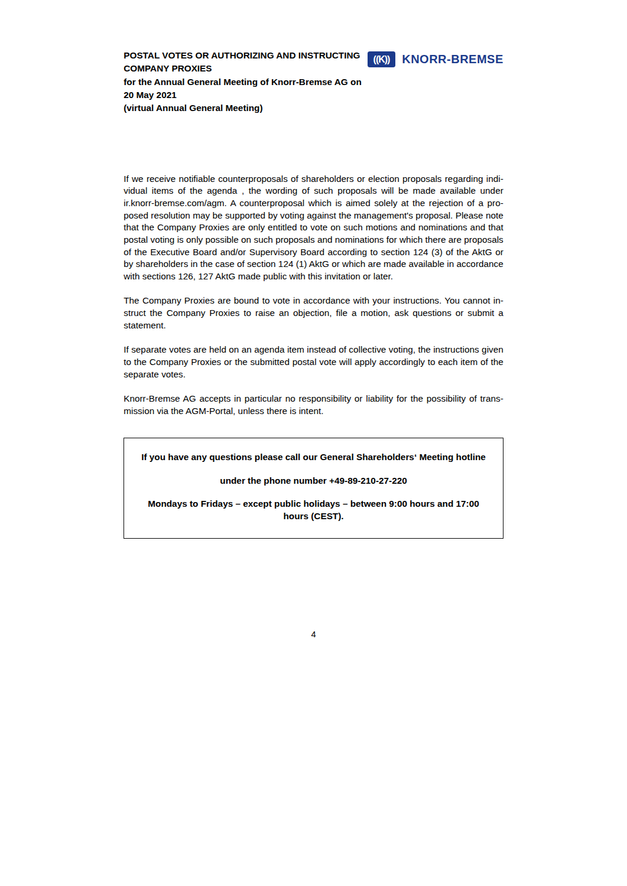POSTAL VOTES OR AUTHORIZING AND INSTRUCTING
COMPANY PROXIES
for the Annual General Meeting of Knorr-Bremse AG on 20 May 2021
(virtual Annual General Meeting)
((K)) KNORR-BREMSE
If we receive notifiable counterproposals of shareholders or election proposals regarding individual items of the agenda , the wording of such proposals will be made available under ir.knorr-bremse.com/agm. A counterproposal which is aimed solely at the rejection of a proposed resolution may be supported by voting against the management's proposal. Please note that the Company Proxies are only entitled to vote on such motions and nominations and that postal voting is only possible on such proposals and nominations for which there are proposals of the Executive Board and/or Supervisory Board according to section 124 (3) of the AktG or by shareholders in the case of section 124 (1) AktG or which are made available in accordance with sections 126, 127 AktG made public with this invitation or later.
The Company Proxies are bound to vote in accordance with your instructions. You cannot instruct the Company Proxies to raise an objection, file a motion, ask questions or submit a statement.
If separate votes are held on an agenda item instead of collective voting, the instructions given to the Company Proxies or the submitted postal vote will apply accordingly to each item of the separate votes.
Knorr-Bremse AG accepts in particular no responsibility or liability for the possibility of transmission via the AGM-Portal, unless there is intent.
If you have any questions please call our General Shareholders‘ Meeting hotline
under the phone number +49-89-210-27-220
Mondays to Fridays – except public holidays – between 9:00 hours and 17:00 hours (CEST).
4